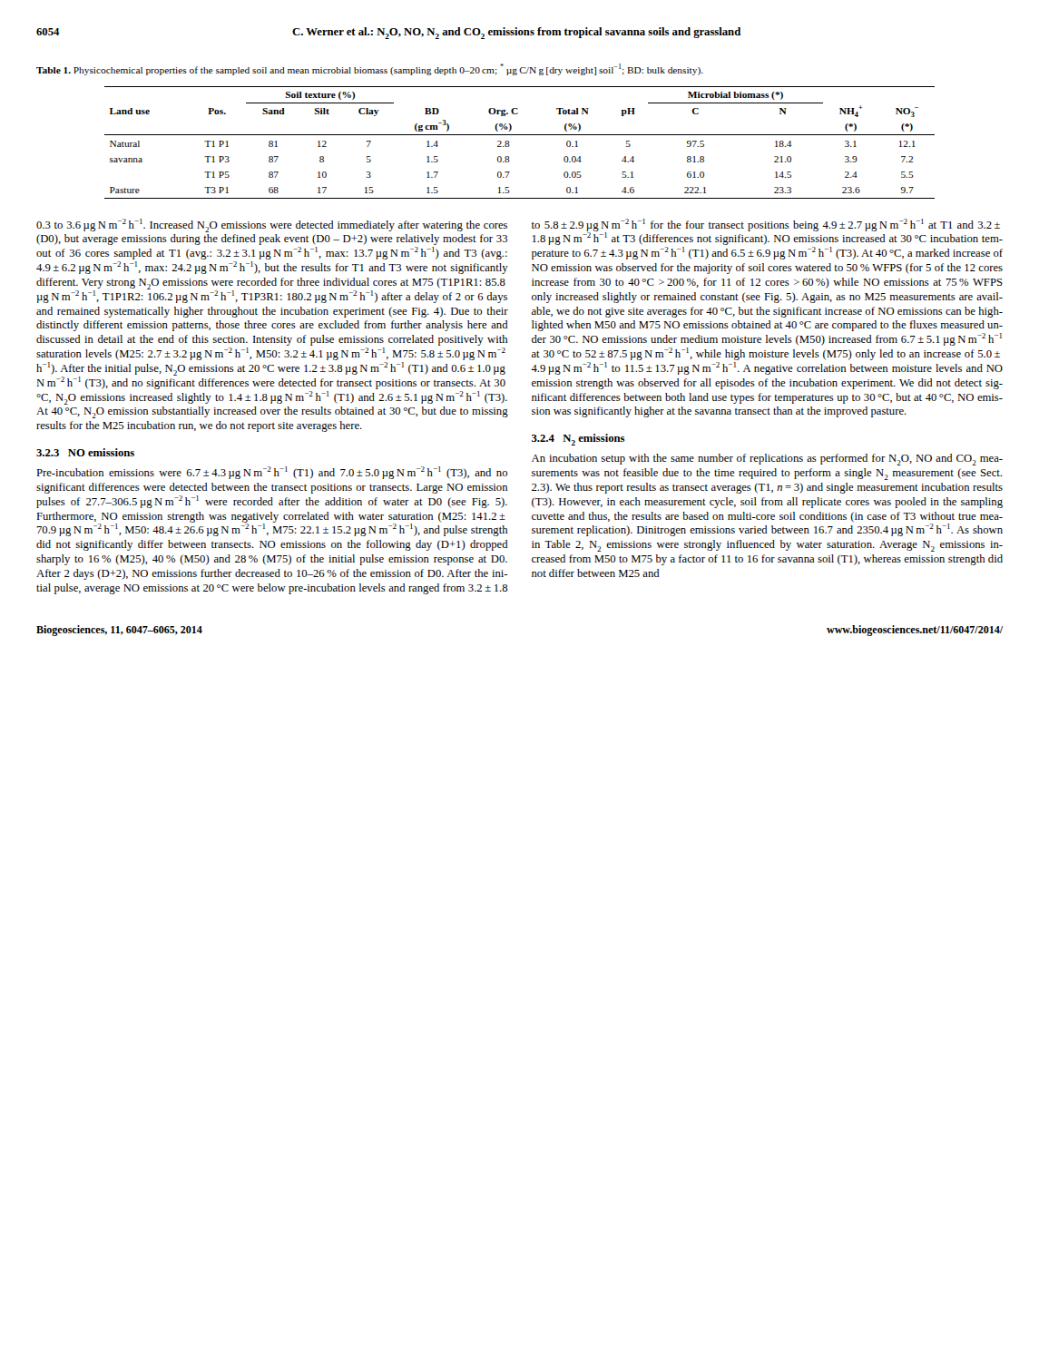6054 C. Werner et al.: N2O, NO, N2 and CO2 emissions from tropical savanna soils and grassland
Table 1. Physicochemical properties of the sampled soil and mean microbial biomass (sampling depth 0–20 cm; * µg C/N g [dry weight] soil−1; BD: bulk density).
| Land use | Pos. | Soil texture (%) | BD | Org. C | Total N | pH | Microbial biomass (*) | NH 4 + | NO 3 − |
| --- | --- | --- | --- | --- | --- | --- | --- | --- | --- |
| Sand | Silt | Clay | C | N |
| | | | | | (g cm −3 ) | (%) | (%) | | | | (*) | (*) |
| Natural | T1 P1 | 81 | 12 | 7 | 1.4 | 2.8 | 0.1 | 5 | 97.5 | 18.4 | 3.1 | 12.1 |
| savanna | T1 P3 | 87 | 8 | 5 | 1.5 | 0.8 | 0.04 | 4.4 | 81.8 | 21.0 | 3.9 | 7.2 |
| | T1 P5 | 87 | 10 | 3 | 1.7 | 0.7 | 0.05 | 5.1 | 61.0 | 14.5 | 2.4 | 5.5 |
| Pasture | T3 P1 | 68 | 17 | 15 | 1.5 | 1.5 | 0.1 | 4.6 | 222.1 | 23.3 | 23.6 | 9.7 |
0.3 to 3.6 µg N m−2 h−1. Increased N2O emissions were detected immediately after watering the cores (D0), but average emissions during the defined peak event (D0 – D+2) were relatively modest for 33 out of 36 cores sampled at T1 (avg.: 3.2 ± 3.1 µg N m−2 h−1, max: 13.7 µg N m−2 h−1) and T3 (avg.: 4.9 ± 6.2 µg N m−2 h−1, max: 24.2 µg N m−2 h−1), but the results for T1 and T3 were not significantly different. Very strong N2O emissions were recorded for three individual cores at M75 (T1P1R1: 85.8 µg N m−2 h−1, T1P1R2: 106.2 µg N m−2 h−1, T1P3R1: 180.2 µg N m−2 h−1) after a delay of 2 or 6 days and remained systematically higher throughout the incubation experiment (see Fig. 4). Due to their distinctly different emission patterns, those three cores are excluded from further analysis here and discussed in detail at the end of this section. Intensity of pulse emissions correlated positively with saturation levels (M25: 2.7 ± 3.2 µg N m−2 h−1, M50: 3.2 ± 4.1 µg N m−2 h−1, M75: 5.8 ± 5.0 µg N m−2 h−1). After the initial pulse, N2O emissions at 20 °C were 1.2 ± 3.8 µg N m−2 h−1 (T1) and 0.6 ± 1.0 µg N m−2 h−1 (T3), and no significant differences were detected for transect positions or transects. At 30 °C, N2O emissions increased slightly to 1.4 ± 1.8 µg N m−2 h−1 (T1) and 2.6 ± 5.1 µg N m−2 h−1 (T3). At 40 °C, N2O emission substantially increased over the results obtained at 30 °C, but due to missing results for the M25 incubation run, we do not report site averages here.
3.2.3 NO emissions
Pre-incubation emissions were 6.7 ± 4.3 µg N m−2 h−1 (T1) and 7.0 ± 5.0 µg N m−2 h−1 (T3), and no significant differences were detected between the transect positions or transects. Large NO emission pulses of 27.7–306.5 µg N m−2 h−1 were recorded after the addition of water at D0 (see Fig. 5). Furthermore, NO emission strength was negatively correlated with water saturation (M25: 141.2 ± 70.9 µg N m−2 h−1, M50: 48.4 ± 26.6 µg N m−2 h−1, M75: 22.1 ± 15.2 µg N m−2 h−1), and pulse strength did not significantly differ between transects. NO emissions on the following day (D+1) dropped sharply to 16 % (M25), 40 % (M50) and 28 % (M75) of the initial pulse emission response at D0. After 2 days (D+2), NO emissions further decreased to 10–26 % of the emission of D0. After the initial pulse, average NO emissions at 20 °C were below pre-incubation levels and ranged from 3.2 ± 1.8 to 5.8 ± 2.9 µg N m−2 h−1 for the four transect positions being 4.9 ± 2.7 µg N m−2 h−1 at T1 and 3.2 ± 1.8 µg N m−2 h−1 at T3 (differences not significant). NO emissions increased at 30 °C incubation temperature to 6.7 ± 4.3 µg N m−2 h−1 (T1) and 6.5 ± 6.9 µg N m−2 h−1 (T3). At 40 °C, a marked increase of NO emission was observed for the majority of soil cores watered to 50 % WFPS (for 5 of the 12 cores increase from 30 to 40 °C > 200 %, for 11 of 12 cores > 60 %) while NO emissions at 75 % WFPS only increased slightly or remained constant (see Fig. 5). Again, as no M25 measurements are available, we do not give site averages for 40 °C, but the significant increase of NO emissions can be highlighted when M50 and M75 NO emissions obtained at 40 °C are compared to the fluxes measured under 30 °C. NO emissions under medium moisture levels (M50) increased from 6.7 ± 5.1 µg N m−2 h−1 at 30 °C to 52 ± 87.5 µg N m−2 h−1, while high moisture levels (M75) only led to an increase of 5.0 ± 4.9 µg N m−2 h−1 to 11.5 ± 13.7 µg N m−2 h−1. A negative correlation between moisture levels and NO emission strength was observed for all episodes of the incubation experiment. We did not detect significant differences between both land use types for temperatures up to 30 °C, but at 40 °C, NO emission was significantly higher at the savanna transect than at the improved pasture.
3.2.4 N2 emissions
An incubation setup with the same number of replications as performed for N2O, NO and CO2 measurements was not feasible due to the time required to perform a single N2 measurement (see Sect. 2.3). We thus report results as transect averages (T1, n = 3) and single measurement incubation results (T3). However, in each measurement cycle, soil from all replicate cores was pooled in the sampling cuvette and thus, the results are based on multi-core soil conditions (in case of T3 without true measurement replication). Dinitrogen emissions varied between 16.7 and 2350.4 µg N m−2 h−1. As shown in Table 2, N2 emissions were strongly influenced by water saturation. Average N2 emissions increased from M50 to M75 by a factor of 11 to 16 for savanna soil (T1), whereas emission strength did not differ between M25 and
Biogeosciences, 11, 6047–6065, 2014 www.biogeosciences.net/11/6047/2014/